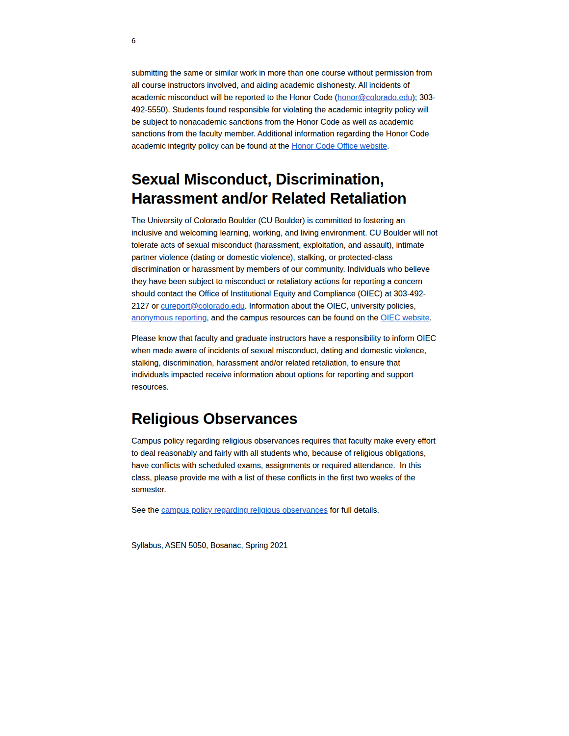6
submitting the same or similar work in more than one course without permission from all course instructors involved, and aiding academic dishonesty. All incidents of academic misconduct will be reported to the Honor Code (honor@colorado.edu); 303-492-5550). Students found responsible for violating the academic integrity policy will be subject to nonacademic sanctions from the Honor Code as well as academic sanctions from the faculty member. Additional information regarding the Honor Code academic integrity policy can be found at the Honor Code Office website.
Sexual Misconduct, Discrimination, Harassment and/or Related Retaliation
The University of Colorado Boulder (CU Boulder) is committed to fostering an inclusive and welcoming learning, working, and living environment. CU Boulder will not tolerate acts of sexual misconduct (harassment, exploitation, and assault), intimate partner violence (dating or domestic violence), stalking, or protected-class discrimination or harassment by members of our community. Individuals who believe they have been subject to misconduct or retaliatory actions for reporting a concern should contact the Office of Institutional Equity and Compliance (OIEC) at 303-492-2127 or cureport@colorado.edu. Information about the OIEC, university policies, anonymous reporting, and the campus resources can be found on the OIEC website.
Please know that faculty and graduate instructors have a responsibility to inform OIEC when made aware of incidents of sexual misconduct, dating and domestic violence, stalking, discrimination, harassment and/or related retaliation, to ensure that individuals impacted receive information about options for reporting and support resources.
Religious Observances
Campus policy regarding religious observances requires that faculty make every effort to deal reasonably and fairly with all students who, because of religious obligations, have conflicts with scheduled exams, assignments or required attendance. In this class, please provide me with a list of these conflicts in the first two weeks of the semester.
See the campus policy regarding religious observances for full details.
Syllabus, ASEN 5050, Bosanac, Spring 2021